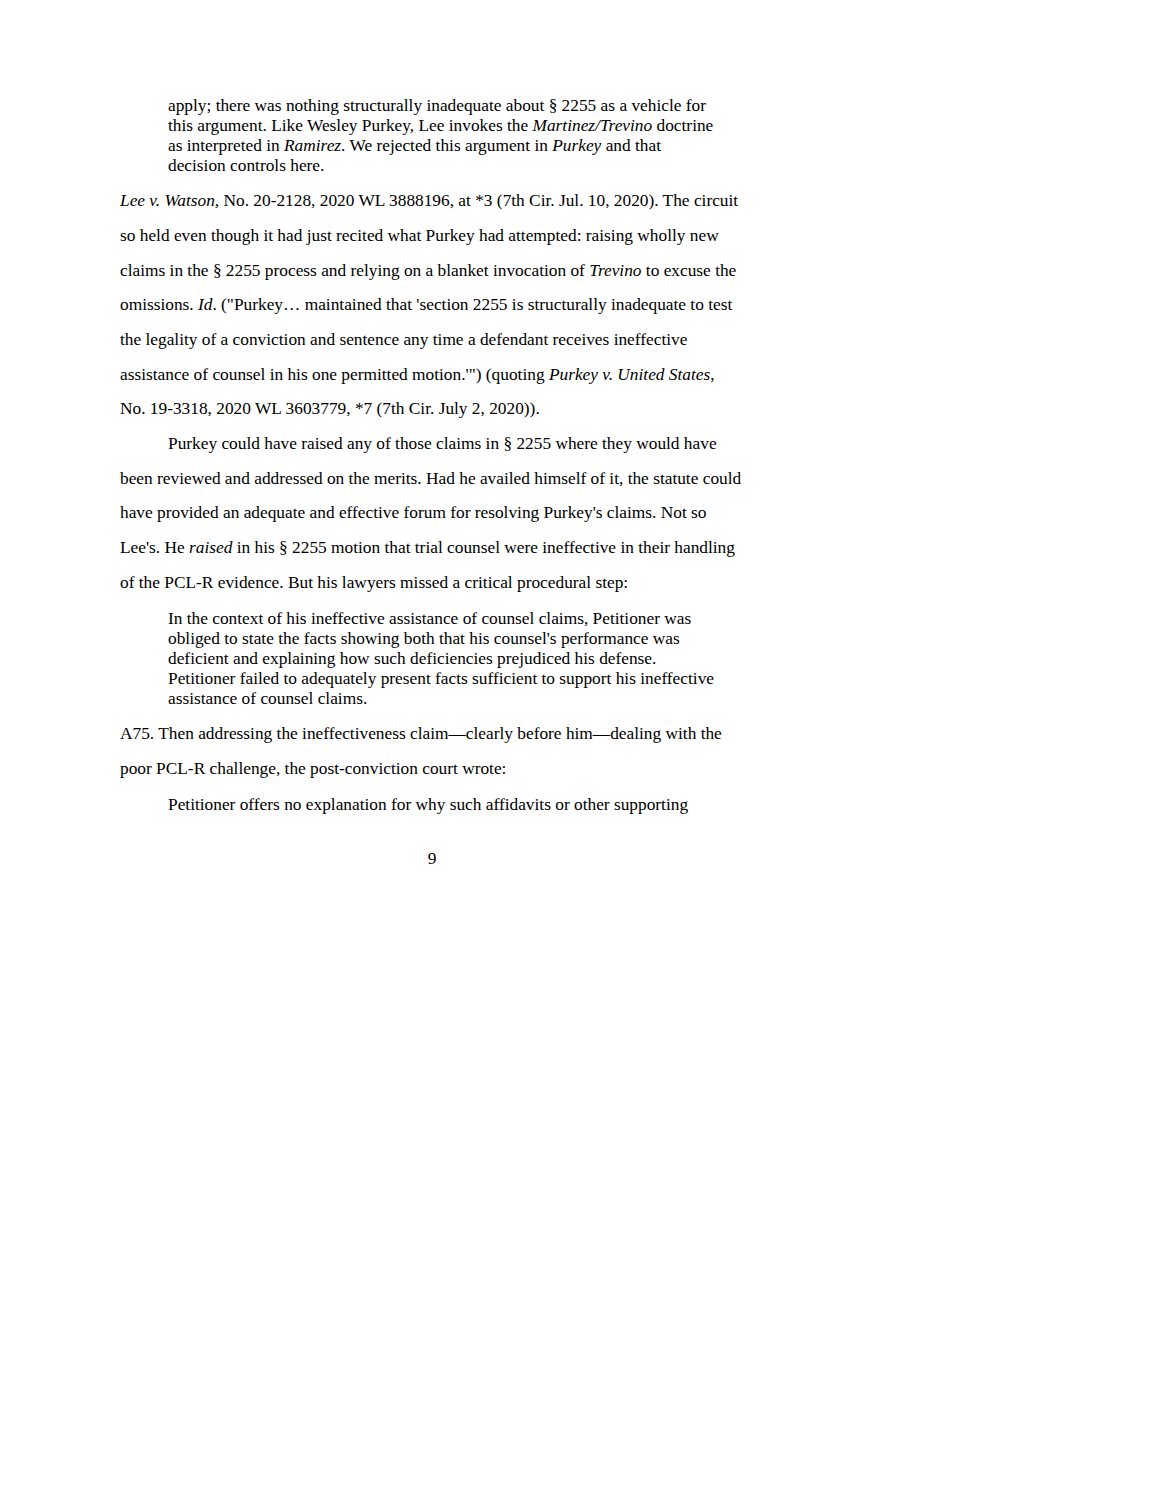apply; there was nothing structurally inadequate about § 2255 as a vehicle for this argument. Like Wesley Purkey, Lee invokes the Martinez/Trevino doctrine as interpreted in Ramirez. We rejected this argument in Purkey and that decision controls here.
Lee v. Watson, No. 20-2128, 2020 WL 3888196, at *3 (7th Cir. Jul. 10, 2020). The circuit so held even though it had just recited what Purkey had attempted: raising wholly new claims in the § 2255 process and relying on a blanket invocation of Trevino to excuse the omissions. Id. ("Purkey… maintained that 'section 2255 is structurally inadequate to test the legality of a conviction and sentence any time a defendant receives ineffective assistance of counsel in his one permitted motion.'") (quoting Purkey v. United States, No. 19-3318, 2020 WL 3603779, *7 (7th Cir. July 2, 2020)).
Purkey could have raised any of those claims in § 2255 where they would have been reviewed and addressed on the merits. Had he availed himself of it, the statute could have provided an adequate and effective forum for resolving Purkey's claims. Not so Lee's. He raised in his § 2255 motion that trial counsel were ineffective in their handling of the PCL-R evidence. But his lawyers missed a critical procedural step:
In the context of his ineffective assistance of counsel claims, Petitioner was obliged to state the facts showing both that his counsel's performance was deficient and explaining how such deficiencies prejudiced his defense. Petitioner failed to adequately present facts sufficient to support his ineffective assistance of counsel claims.
A75. Then addressing the ineffectiveness claim—clearly before him—dealing with the poor PCL-R challenge, the post-conviction court wrote:
Petitioner offers no explanation for why such affidavits or other supporting
9